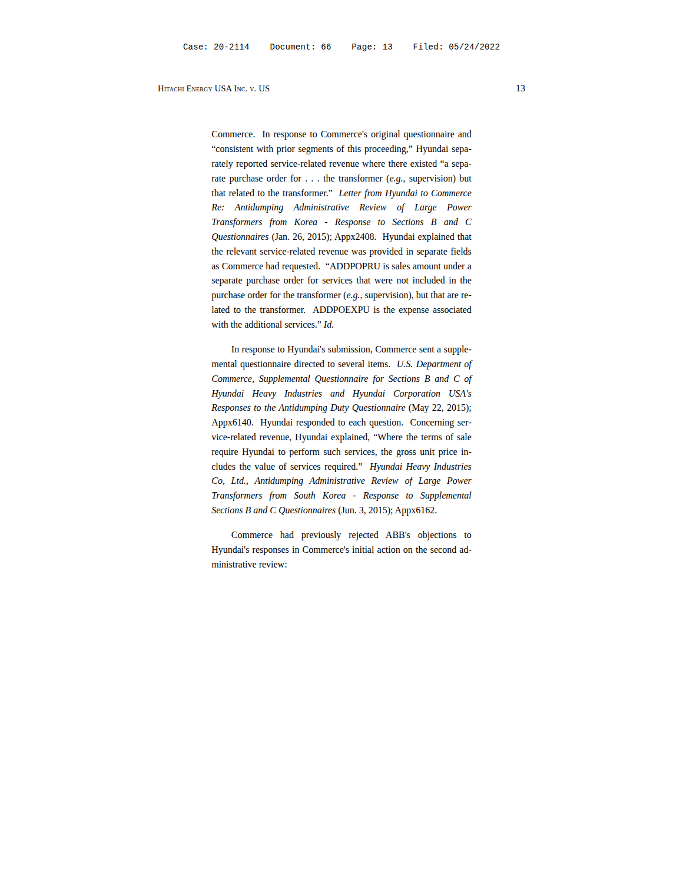Case: 20-2114 Document: 66 Page: 13 Filed: 05/24/2022
Hitachi Energy USA Inc. v. US 13
Commerce. In response to Commerce's original questionnaire and “consistent with prior segments of this proceeding,” Hyundai separately reported service-related revenue where there existed “a separate purchase order for . . . the transformer (e.g., supervision) but that related to the transformer.” Letter from Hyundai to Commerce Re: Antidumping Administrative Review of Large Power Transformers from Korea - Response to Sections B and C Questionnaires (Jan. 26, 2015); Appx2408. Hyundai explained that the relevant service-related revenue was provided in separate fields as Commerce had requested. “ADDPOPRU is sales amount under a separate purchase order for services that were not included in the purchase order for the transformer (e.g., supervision), but that are related to the transformer. ADDPOEXPU is the expense associated with the additional services.” Id.
In response to Hyundai's submission, Commerce sent a supplemental questionnaire directed to several items. U.S. Department of Commerce, Supplemental Questionnaire for Sections B and C of Hyundai Heavy Industries and Hyundai Corporation USA's Responses to the Antidumping Duty Questionnaire (May 22, 2015); Appx6140. Hyundai responded to each question. Concerning service-related revenue, Hyundai explained, “Where the terms of sale require Hyundai to perform such services, the gross unit price includes the value of services required.” Hyundai Heavy Industries Co, Ltd., Antidumping Administrative Review of Large Power Transformers from South Korea - Response to Supplemental Sections B and C Questionnaires (Jun. 3, 2015); Appx6162.
Commerce had previously rejected ABB's objections to Hyundai's responses in Commerce's initial action on the second administrative review: